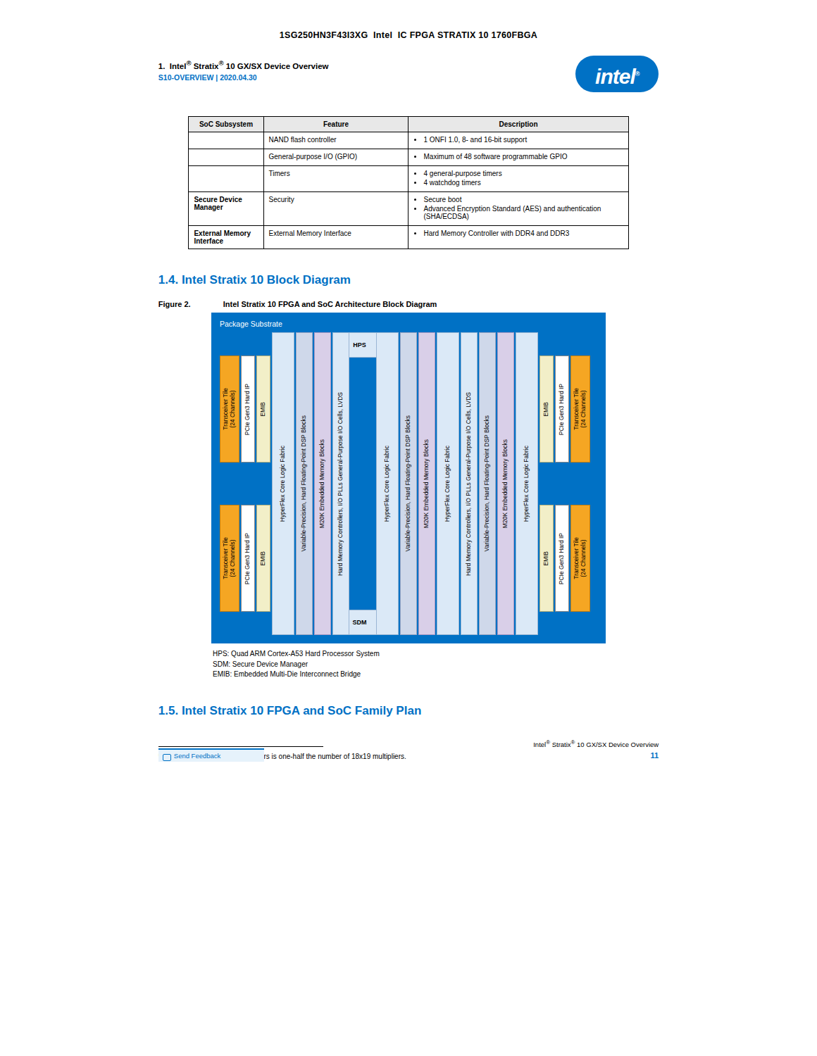1SG250HN3F43I3XG Intel IC FPGA STRATIX 10 1760FBGA
1. Intel® Stratix® 10 GX/SX Device Overview
S10-OVERVIEW | 2020.04.30
intel®
| SoC Subsystem | Feature | Description |
| --- | --- | --- |
| | NAND flash controller | 1 ONFI 1.0, 8- and 16-bit support |
| | General-purpose I/O (GPIO) | Maximum of 48 software programmable GPIO |
| | Timers | 4 general-purpose timers 4 watchdog timers |
| Secure Device Manager | Security | Secure boot Advanced Encryption Standard (AES) and authentication (SHA/ECDSA) |
| External Memory Interface | External Memory Interface | Hard Memory Controller with DDR4 and DDR3 |
1.4. Intel Stratix 10 Block Diagram
Figure 2. Intel Stratix 10 FPGA and SoC Architecture Block Diagram
Package Substrate
Transceiver Tile
(24 Channels)
Transceiver Tile
(24 Channels)
PCIe Gen3 Hard IP
PCIe Gen3 Hard IP
EMIB
EMIB
HyperFlex Core Logic Fabric
Variable-Precision, Hard Floating-Point DSP Blocks
M20K Embedded Memory Blocks
Hard Memory Controllers, I/O PLLs General-Purpose I/O Cells, LVDS
HPS
SDM
HyperFlex Core Logic Fabric
Variable-Precision, Hard Floating-Point DSP Blocks
M20K Embedded Memory Blocks
HyperFlex Core Logic Fabric
Hard Memory Controllers, I/O PLLs General-Purpose I/O Cells, LVDS
Variable-Precision, Hard Floating-Point DSP Blocks
M20K Embedded Memory Blocks
HyperFlex Core Logic Fabric
EMIB
EMIB
PCIe Gen3 Hard IP
PCIe Gen3 Hard IP
Transceiver Tile
(24 Channels)
Transceiver Tile
(24 Channels)
HPS: Quad ARM Cortex-A53 Hard Processor System
SDM: Secure Device Manager
EMIB: Embedded Multi-Die Interconnect Bridge
1.5. Intel Stratix 10 FPGA and SoC Family Plan
(2) The number of 27x27 multipliers is one-half the number of 18x19 multipliers.
Send Feedback
Intel® Stratix® 10 GX/SX Device Overview
11